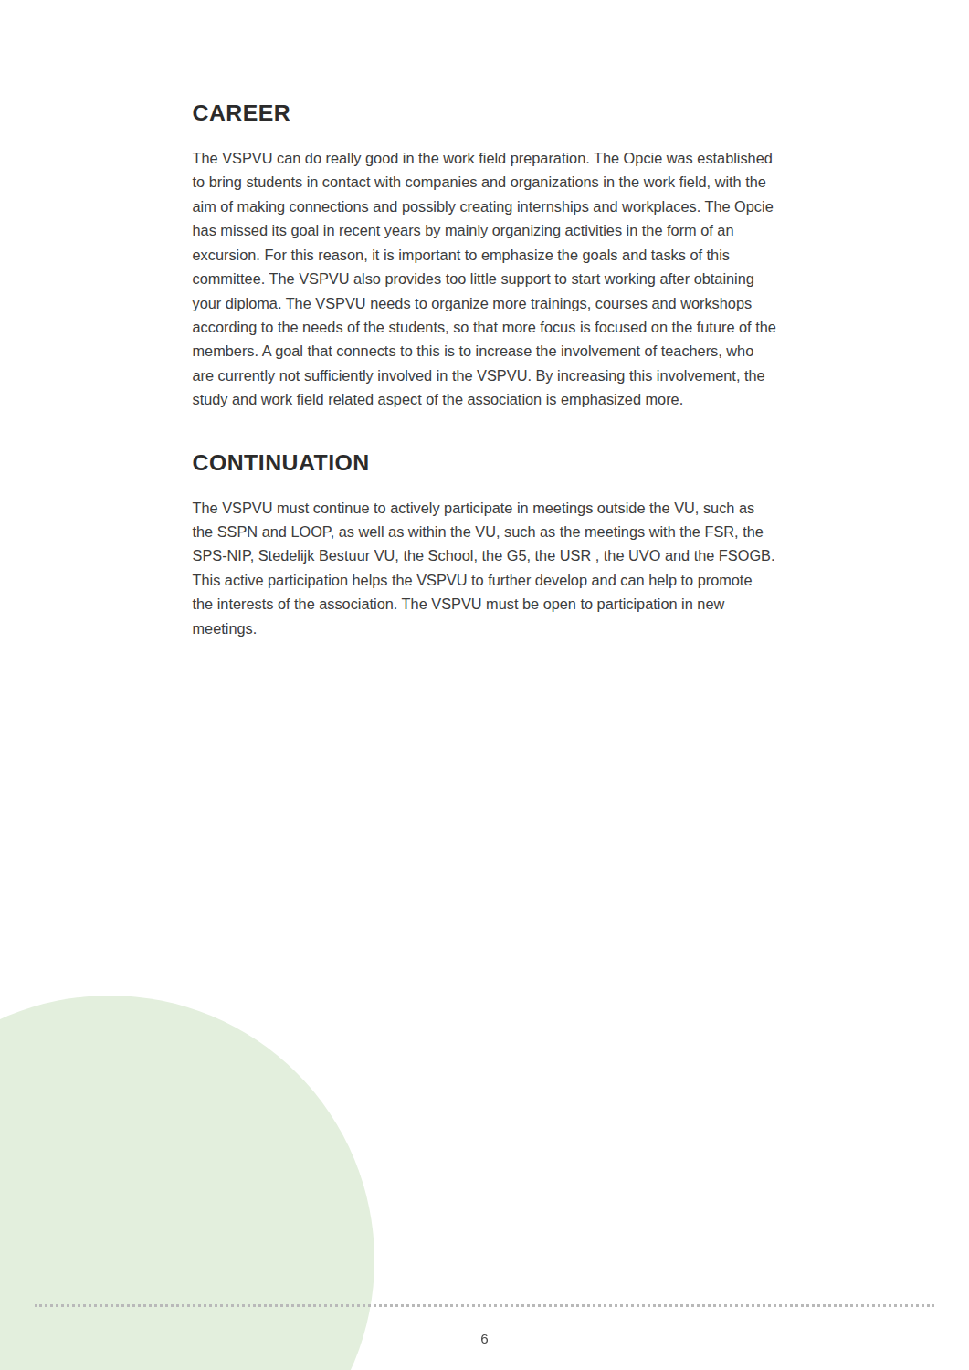Career
The VSPVU can do really good in the work field preparation. The Opcie was established to bring students in contact with companies and organizations in the work field, with the aim of making connections and possibly creating internships and workplaces. The Opcie has missed its goal in recent years by mainly organizing activities in the form of an excursion. For this reason, it is important to emphasize the goals and tasks of this committee. The VSPVU also provides too little support to start working after obtaining your diploma. The VSPVU needs to organize more trainings, courses and workshops according to the needs of the students, so that more focus is focused on the future of the members. A goal that connects to this is to increase the involvement of teachers, who are currently not sufficiently involved in the VSPVU. By increasing this involvement, the study and work field related aspect of the association is emphasized more.
Continuation
The VSPVU must continue to actively participate in meetings outside the VU, such as the SSPN and LOOP, as well as within the VU, such as the meetings with the FSR, the SPS-NIP, Stedelijk Bestuur VU, the School, the G5, the USR , the UVO and the FSOGB. This active participation helps the VSPVU to further develop and can help to promote the interests of the association. The VSPVU must be open to participation in new meetings.
6